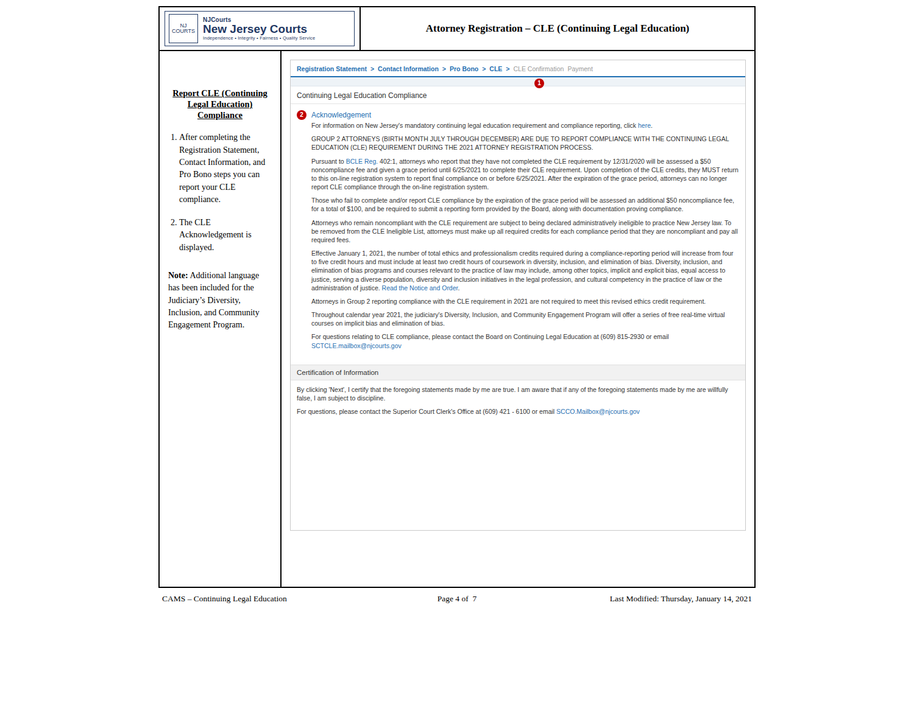NJ
COURTS
NJCourts
New Jersey Courts
Independence • Integrity • Fairness • Quality Service
Attorney Registration – CLE (Continuing Legal Education)
Report CLE (Continuing Legal Education) Compliance
After completing the Registration Statement, Contact Information, and Pro Bono steps you can report your CLE compliance.
The CLE Acknowledgement is displayed.
Note: Additional language has been included for the Judiciary’s Diversity, Inclusion, and Community Engagement Program.
Registration Statement > Contact Information > Pro Bono > CLE > CLE Confirmation Payment
1
Continuing Legal Education Compliance
2 Acknowledgement
For information on New Jersey's mandatory continuing legal education requirement and compliance reporting, click here.
GROUP 2 ATTORNEYS (BIRTH MONTH JULY THROUGH DECEMBER) ARE DUE TO REPORT COMPLIANCE WITH THE CONTINUING LEGAL EDUCATION (CLE) REQUIREMENT DURING THE 2021 ATTORNEY REGISTRATION PROCESS.
Pursuant to BCLE Reg. 402:1, attorneys who report that they have not completed the CLE requirement by 12/31/2020 will be assessed a $50 noncompliance fee and given a grace period until 6/25/2021 to complete their CLE requirement. Upon completion of the CLE credits, they MUST return to this on-line registration system to report final compliance on or before 6/25/2021. After the expiration of the grace period, attorneys can no longer report CLE compliance through the on-line registration system.
Those who fail to complete and/or report CLE compliance by the expiration of the grace period will be assessed an additional $50 noncompliance fee, for a total of $100, and be required to submit a reporting form provided by the Board, along with documentation proving compliance.
Attorneys who remain noncompliant with the CLE requirement are subject to being declared administratively ineligible to practice New Jersey law. To be removed from the CLE Ineligible List, attorneys must make up all required credits for each compliance period that they are noncompliant and pay all required fees.
Effective January 1, 2021, the number of total ethics and professionalism credits required during a compliance-reporting period will increase from four to five credit hours and must include at least two credit hours of coursework in diversity, inclusion, and elimination of bias. Diversity, inclusion, and elimination of bias programs and courses relevant to the practice of law may include, among other topics, implicit and explicit bias, equal access to justice, serving a diverse population, diversity and inclusion initiatives in the legal profession, and cultural competency in the practice of law or the administration of justice. Read the Notice and Order.
Attorneys in Group 2 reporting compliance with the CLE requirement in 2021 are not required to meet this revised ethics credit requirement.
Throughout calendar year 2021, the judiciary's Diversity, Inclusion, and Community Engagement Program will offer a series of free real-time virtual courses on implicit bias and elimination of bias.
For questions relating to CLE compliance, please contact the Board on Continuing Legal Education at (609) 815-2930 or email SCTCLE.mailbox@njcourts.gov
Certification of Information
By clicking 'Next', I certify that the foregoing statements made by me are true. I am aware that if any of the foregoing statements made by me are willfully false, I am subject to discipline.
For questions, please contact the Superior Court Clerk's Office at (609) 421 - 6100 or email SCCO.Mailbox@njcourts.gov
CAMS – Continuing Legal Education
Page 4 of 7
Last Modified: Thursday, January 14, 2021